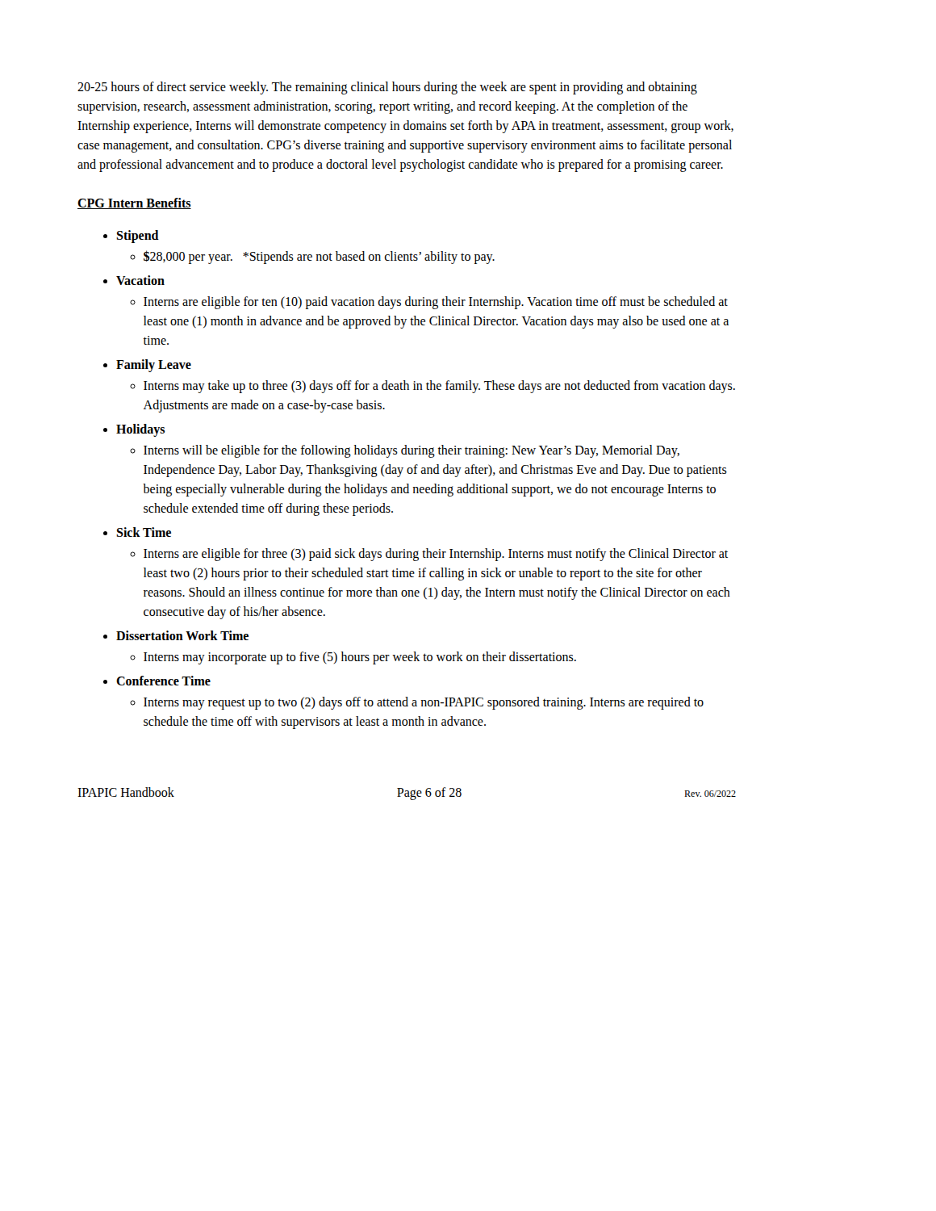20-25 hours of direct service weekly. The remaining clinical hours during the week are spent in providing and obtaining supervision, research, assessment administration, scoring, report writing, and record keeping. At the completion of the Internship experience, Interns will demonstrate competency in domains set forth by APA in treatment, assessment, group work, case management, and consultation. CPG’s diverse training and supportive supervisory environment aims to facilitate personal and professional advancement and to produce a doctoral level psychologist candidate who is prepared for a promising career.
CPG Intern Benefits
Stipend
$28,000 per year. *Stipends are not based on clients’ ability to pay.
Vacation
Interns are eligible for ten (10) paid vacation days during their Internship. Vacation time off must be scheduled at least one (1) month in advance and be approved by the Clinical Director. Vacation days may also be used one at a time.
Family Leave
Interns may take up to three (3) days off for a death in the family. These days are not deducted from vacation days. Adjustments are made on a case-by-case basis.
Holidays
Interns will be eligible for the following holidays during their training: New Year’s Day, Memorial Day, Independence Day, Labor Day, Thanksgiving (day of and day after), and Christmas Eve and Day. Due to patients being especially vulnerable during the holidays and needing additional support, we do not encourage Interns to schedule extended time off during these periods.
Sick Time
Interns are eligible for three (3) paid sick days during their Internship. Interns must notify the Clinical Director at least two (2) hours prior to their scheduled start time if calling in sick or unable to report to the site for other reasons. Should an illness continue for more than one (1) day, the Intern must notify the Clinical Director on each consecutive day of his/her absence.
Dissertation Work Time
Interns may incorporate up to five (5) hours per week to work on their dissertations.
Conference Time
Interns may request up to two (2) days off to attend a non-IPAPIC sponsored training. Interns are required to schedule the time off with supervisors at least a month in advance.
IPAPIC Handbook
Page 6 of 28
Rev. 06/2022